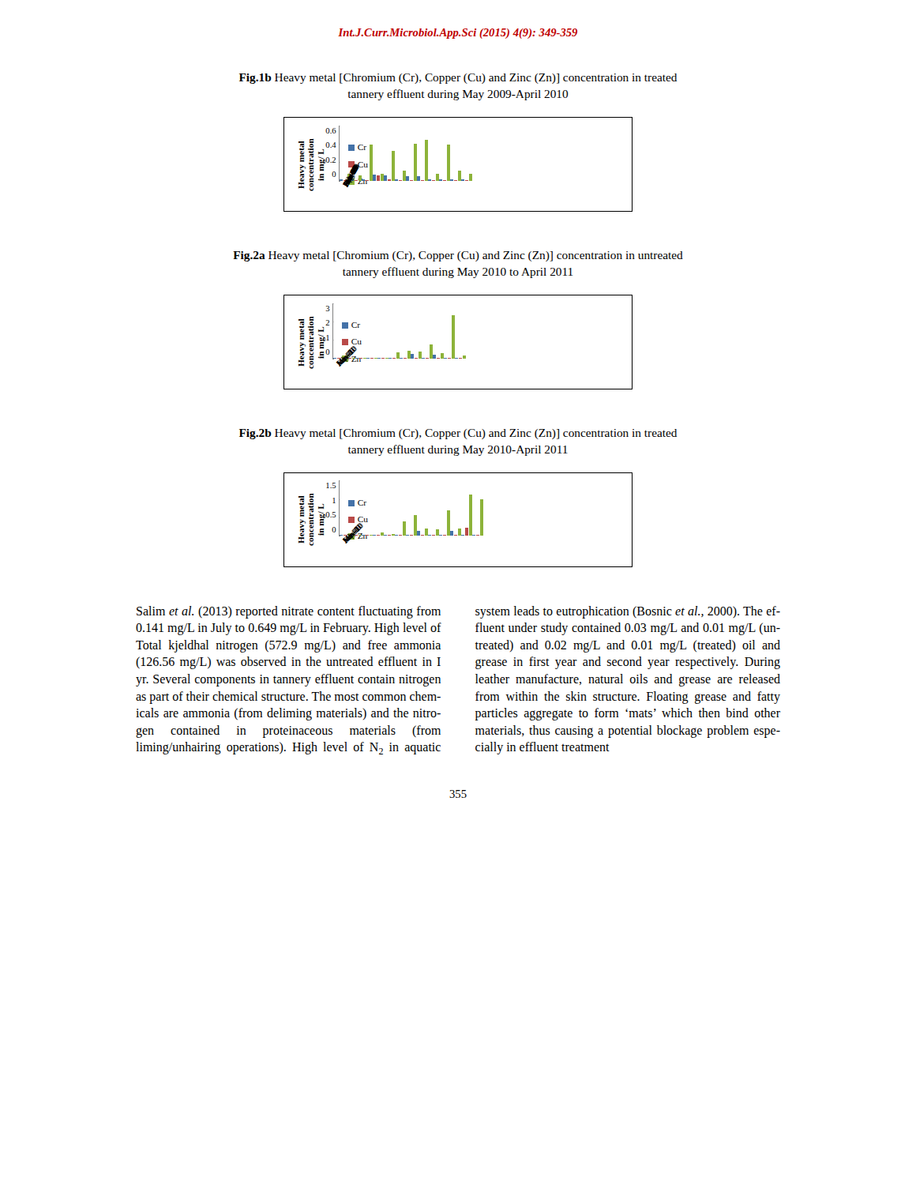Int.J.Curr.Microbiol.App.Sci (2015) 4(9): 349-359
Fig.1b Heavy metal [Chromium (Cr), Copper (Cu) and Zinc (Zn)] concentration in treated tannery effluent during May 2009-April 2010
Heavy metal
concentration
in mg/ L
0.6 0.4 0.2 0
May-09 Jun-09 Jul 09 Aug-09 Sep-09 Oct-09 Nov 09 Dec-09 Jan-10 Feb-10 Mar-10 Apr-10
Cr
Cu
Zn
Fig.2a Heavy metal [Chromium (Cr), Copper (Cu) and Zinc (Zn)] concentration in untreated tannery effluent during May 2010 to April 2011
Heavy metal
concentration
in mg/ L
3 2 1 0
May-10 Jul-10 Sep-10 Nov-10 Jan-11 Mar-11
Cr
Cu
Zn
Fig.2b Heavy metal [Chromium (Cr), Copper (Cu) and Zinc (Zn)] concentration in treated tannery effluent during May 2010-April 2011
Heavy metal
concentration
in mg/ L
1.5 1 0.5 0
May-10 Jul-10 Sep-10 Nov-10 Jan-11 Mar-11
Cr
Cu
Zn
Salim et al. (2013) reported nitrate content fluctuating from 0.141 mg/L in July to 0.649 mg/L in February. High level of Total kjeldhal nitrogen (572.9 mg/L) and free ammonia (126.56 mg/L) was observed in the untreated effluent in I yr. Several components in tannery effluent contain nitrogen as part of their chemical structure. The most common chemicals are ammonia (from deliming materials) and the nitrogen contained in proteinaceous materials (from liming/unhairing operations). High level of N2 in aquatic system leads to eutrophication (Bosnic et al., 2000). The effluent under study contained 0.03 mg/L and 0.01 mg/L (untreated) and 0.02 mg/L and 0.01 mg/L (treated) oil and grease in first year and second year respectively. During leather manufacture, natural oils and grease are released from within the skin structure. Floating grease and fatty particles aggregate to form ‘mats’ which then bind other materials, thus causing a potential blockage problem especially in effluent treatment
355